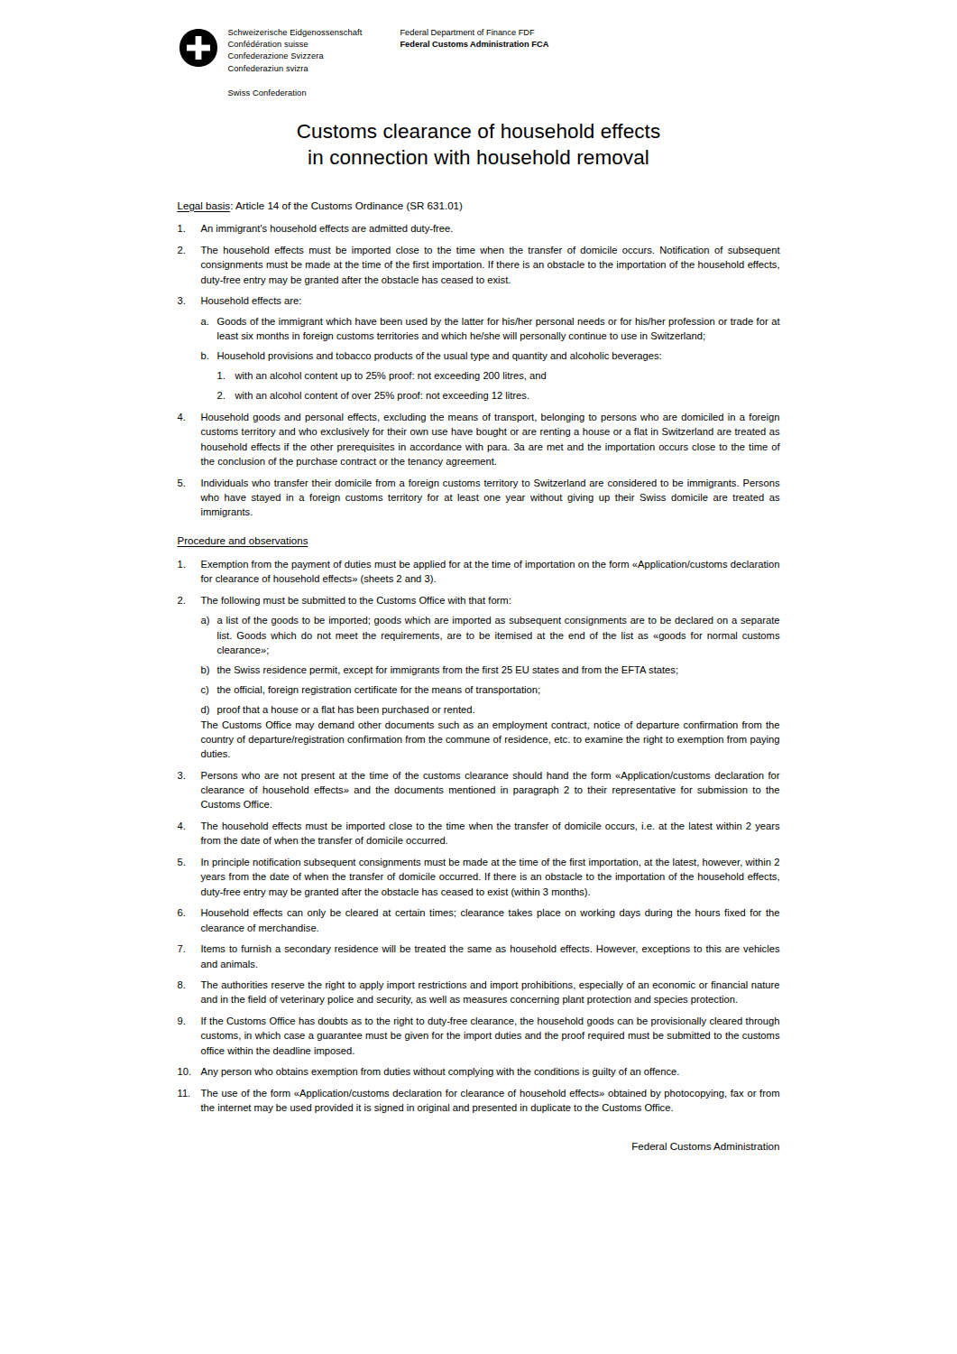Schweizerische Eidgenossenschaft
Confédération suisse
Confederazione Svizzera
Confederaziun svizra
Swiss Confederation
Federal Department of Finance FDF
Federal Customs Administration FCA
Customs clearance of household effects
in connection with household removal
Legal basis: Article 14 of the Customs Ordinance (SR 631.01)
1.
An immigrant's household effects are admitted duty-free.
2.
The household effects must be imported close to the time when the transfer of domicile occurs. Notification of subsequent consignments must be made at the time of the first importation. If there is an obstacle to the importation of the household effects, duty-free entry may be granted after the obstacle has ceased to exist.
3.
Household effects are:
a.
Goods of the immigrant which have been used by the latter for his/her personal needs or for his/her profession or trade for at least six months in foreign customs territories and which he/she will personally continue to use in Switzerland;
b.
Household provisions and tobacco products of the usual type and quantity and alcoholic beverages:
1.
with an alcohol content up to 25% proof: not exceeding 200 litres, and
2.
with an alcohol content of over 25% proof: not exceeding 12 litres.
4.
Household goods and personal effects, excluding the means of transport, belonging to persons who are domiciled in a foreign customs territory and who exclusively for their own use have bought or are renting a house or a flat in Switzerland are treated as household effects if the other prerequisites in accordance with para. 3a are met and the importation occurs close to the time of the conclusion of the purchase contract or the tenancy agreement.
5.
Individuals who transfer their domicile from a foreign customs territory to Switzerland are considered to be immigrants. Persons who have stayed in a foreign customs territory for at least one year without giving up their Swiss domicile are treated as immigrants.
Procedure and observations
1.
Exemption from the payment of duties must be applied for at the time of importation on the form «Application/customs declaration for clearance of household effects» (sheets 2 and 3).
2.
The following must be submitted to the Customs Office with that form:
a)
a list of the goods to be imported; goods which are imported as subsequent consignments are to be declared on a separate list. Goods which do not meet the requirements, are to be itemised at the end of the list as «goods for normal customs clearance»;
b)
the Swiss residence permit, except for immigrants from the first 25 EU states and from the EFTA states;
c)
the official, foreign registration certificate for the means of transportation;
d)
proof that a house or a flat has been purchased or rented.
The Customs Office may demand other documents such as an employment contract, notice of departure confirmation from the country of departure/registration confirmation from the commune of residence, etc. to examine the right to exemption from paying duties.
3.
Persons who are not present at the time of the customs clearance should hand the form «Application/customs declaration for clearance of household effects» and the documents mentioned in paragraph 2 to their representative for submission to the Customs Office.
4.
The household effects must be imported close to the time when the transfer of domicile occurs, i.e. at the latest within 2 years from the date of when the transfer of domicile occurred.
5.
In principle notification subsequent consignments must be made at the time of the first importation, at the latest, however, within 2 years from the date of when the transfer of domicile occurred. If there is an obstacle to the importation of the household effects, duty-free entry may be granted after the obstacle has ceased to exist (within 3 months).
6.
Household effects can only be cleared at certain times; clearance takes place on working days during the hours fixed for the clearance of merchandise.
7.
Items to furnish a secondary residence will be treated the same as household effects. However, exceptions to this are vehicles and animals.
8.
The authorities reserve the right to apply import restrictions and import prohibitions, especially of an economic or financial nature and in the field of veterinary police and security, as well as measures concerning plant protection and species protection.
9.
If the Customs Office has doubts as to the right to duty-free clearance, the household goods can be provisionally cleared through customs, in which case a guarantee must be given for the import duties and the proof required must be submitted to the customs office within the deadline imposed.
10.
Any person who obtains exemption from duties without complying with the conditions is guilty of an offence.
11.
The use of the form «Application/customs declaration for clearance of household effects» obtained by photocopying, fax or from the internet may be used provided it is signed in original and presented in duplicate to the Customs Office.
Federal Customs Administration